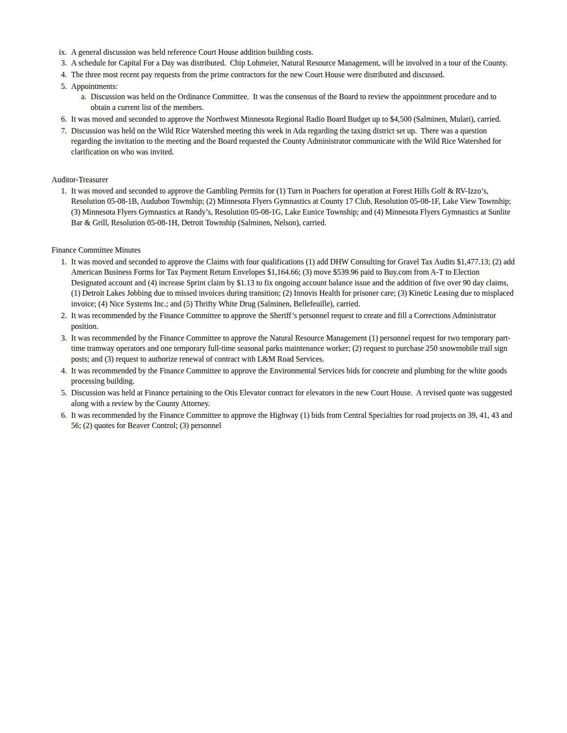A general discussion was held reference Court House addition building costs.
A schedule for Capital For a Day was distributed. Chip Lohmeier, Natural Resource Management, will be involved in a tour of the County.
The three most recent pay requests from the prime contractors for the new Court House were distributed and discussed.
Appointments:
Discussion was held on the Ordinance Committee. It was the consensus of the Board to review the appointment procedure and to obtain a current list of the members.
It was moved and seconded to approve the Northwest Minnesota Regional Radio Board Budget up to $4,500 (Salminen, Mulari), carried.
Discussion was held on the Wild Rice Watershed meeting this week in Ada regarding the taxing district set up. There was a question regarding the invitation to the meeting and the Board requested the County Administrator communicate with the Wild Rice Watershed for clarification on who was invited.
Auditor-Treasurer
It was moved and seconded to approve the Gambling Permits for (1) Turn in Poachers for operation at Forest Hills Golf & RV-Izzo’s, Resolution 05-08-1B, Audubon Township; (2) Minnesota Flyers Gymnastics at County 17 Club, Resolution 05-08-1F, Lake View Township; (3) Minnesota Flyers Gymnastics at Randy’s, Resolution 05-08-1G, Lake Eunice Township; and (4) Minnesota Flyers Gymnastics at Sunlite Bar & Grill, Resolution 05-08-1H, Detroit Township (Salminen, Nelson), carried.
Finance Committee Minutes
It was moved and seconded to approve the Claims with four qualifications (1) add DHW Consulting for Gravel Tax Audits $1,477.13; (2) add American Business Forms for Tax Payment Return Envelopes $1,164.66; (3) move $539.96 paid to Buy.com from A-T to Election Designated account and (4) increase Sprint claim by $1.13 to fix ongoing account balance issue and the addition of five over 90 day claims, (1) Detroit Lakes Jobbing due to missed invoices during transition; (2) Innovis Health for prisoner care; (3) Kinetic Leasing due to misplaced invoice; (4) Nice Systems Inc.; and (5) Thrifty White Drug (Salminen, Bellefeuille), carried.
It was recommended by the Finance Committee to approve the Sheriff’s personnel request to create and fill a Corrections Administrator position.
It was recommended by the Finance Committee to approve the Natural Resource Management (1) personnel request for two temporary part-time tramway operators and one temporary full-time seasonal parks maintenance worker; (2) request to purchase 250 snowmobile trail sign posts; and (3) request to authorize renewal of contract with L&M Road Services.
It was recommended by the Finance Committee to approve the Environmental Services bids for concrete and plumbing for the white goods processing building.
Discussion was held at Finance pertaining to the Otis Elevator contract for elevators in the new Court House. A revised quote was suggested along with a review by the County Attorney.
It was recommended by the Finance Committee to approve the Highway (1) bids from Central Specialties for road projects on 39, 41, 43 and 56; (2) quotes for Beaver Control; (3) personnel